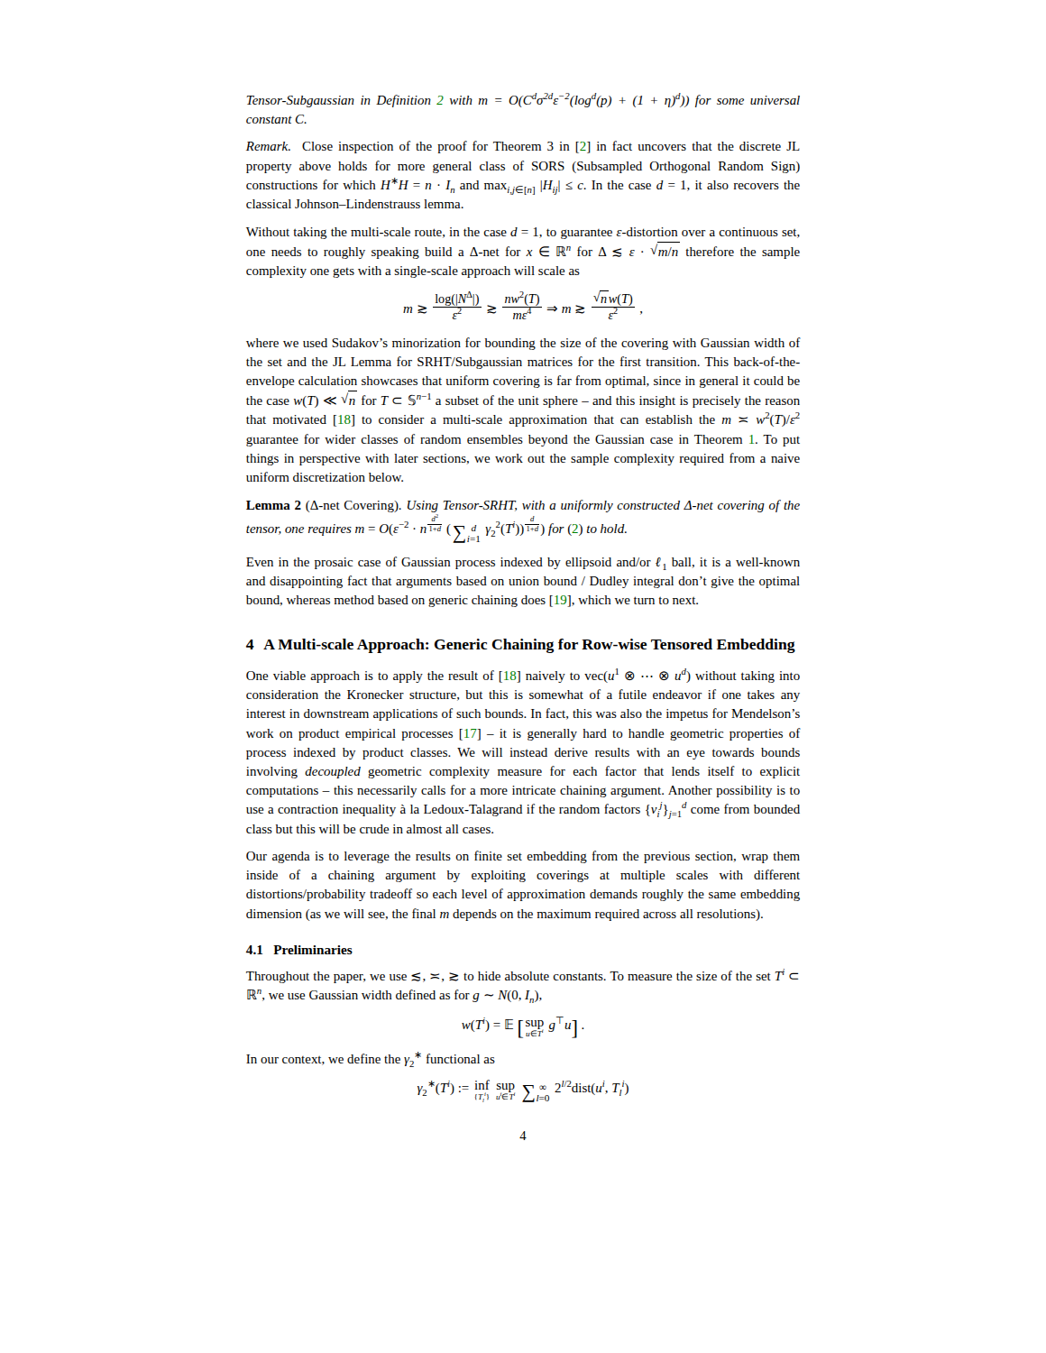Tensor-Subgaussian in Definition 2 with m = O(Cdσ2dε−2(logd(p) + (1 + η)d)) for some universal constant C.
Remark. Close inspection of the proof for Theorem 3 in [2] in fact uncovers that the discrete JL property above holds for more general class of SORS (Subsampled Orthogonal Random Sign) constructions for which H∗H = n · In and maxi,j∈[n] |Hij| ≤ c. In the case d = 1, it also recovers the classical Johnson–Lindenstrauss lemma.
Without taking the multi-scale route, in the case d = 1, to guarantee ε-distortion over a continuous set, one needs to roughly speaking build a Δ-net for x ∈ ℝn for Δ ≲ ε · m/n therefore the sample complexity one gets with a single-scale approach will scale as
m ≳ log(|NΔ|) ε2 ≳ nw2(T) mε4 ⇒ m ≳ nw(T) ε2 ,
where we used Sudakov’s minorization for bounding the size of the covering with Gaussian width of the set and the JL Lemma for SRHT/Subgaussian matrices for the first transition. This back-of-the-envelope calculation showcases that uniform covering is far from optimal, since in general it could be the case w(T) ≪ n for T ⊂ 𝕊n−1 a subset of the unit sphere – and this insight is precisely the reason that motivated [18] to consider a multi-scale approximation that can establish the m ≍ w2(T)/ε2 guarantee for wider classes of random ensembles beyond the Gaussian case in Theorem 1. To put things in perspective with later sections, we work out the sample complexity required from a naive uniform discretization below.
Lemma 2 (Δ-net Covering). Using Tensor-SRHT, with a uniformly constructed Δ-net covering of the tensor, one requires m = O(ε−2 · nd21+d (∑di=1 γ22(Ti))d 1+d) for (2) to hold.
Even in the prosaic case of Gaussian process indexed by ellipsoid and/or ℓ1 ball, it is a well-known and disappointing fact that arguments based on union bound / Dudley integral don’t give the optimal bound, whereas method based on generic chaining does [19], which we turn to next.
4 A Multi-scale Approach: Generic Chaining for Row-wise Tensored Embedding
One viable approach is to apply the result of [18] naively to vec(u1 ⊗ ⋯ ⊗ ud) without taking into consideration the Kronecker structure, but this is somewhat of a futile endeavor if one takes any interest in downstream applications of such bounds. In fact, this was also the impetus for Mendelson’s work on product empirical processes [17] – it is generally hard to handle geometric properties of process indexed by product classes. We will instead derive results with an eye towards bounds involving decoupled geometric complexity measure for each factor that lends itself to explicit computations – this necessarily calls for a more intricate chaining argument. Another possibility is to use a contraction inequality à la Ledoux-Talagrand if the random factors {vij}j=1d come from bounded class but this will be crude in almost all cases.
Our agenda is to leverage the results on finite set embedding from the previous section, wrap them inside of a chaining argument by exploiting coverings at multiple scales with different distortions/probability tradeoff so each level of approximation demands roughly the same embedding dimension (as we will see, the final m depends on the maximum required across all resolutions).
4.1 Preliminaries
Throughout the paper, we use ≲, ≍, ≳ to hide absolute constants. To measure the size of the set Ti ⊂ ℝn, we use Gaussian width defined as for g ∼ N(0, In),
w(Ti) = 𝔼 [sup u∈Ti g⊤u] .
In our context, we define the γ2∗ functional as
γ2∗(Ti) := inf{Tli} sup ui∈Ti ∑∞l=0 2l/2dist(ui, Tli)
4